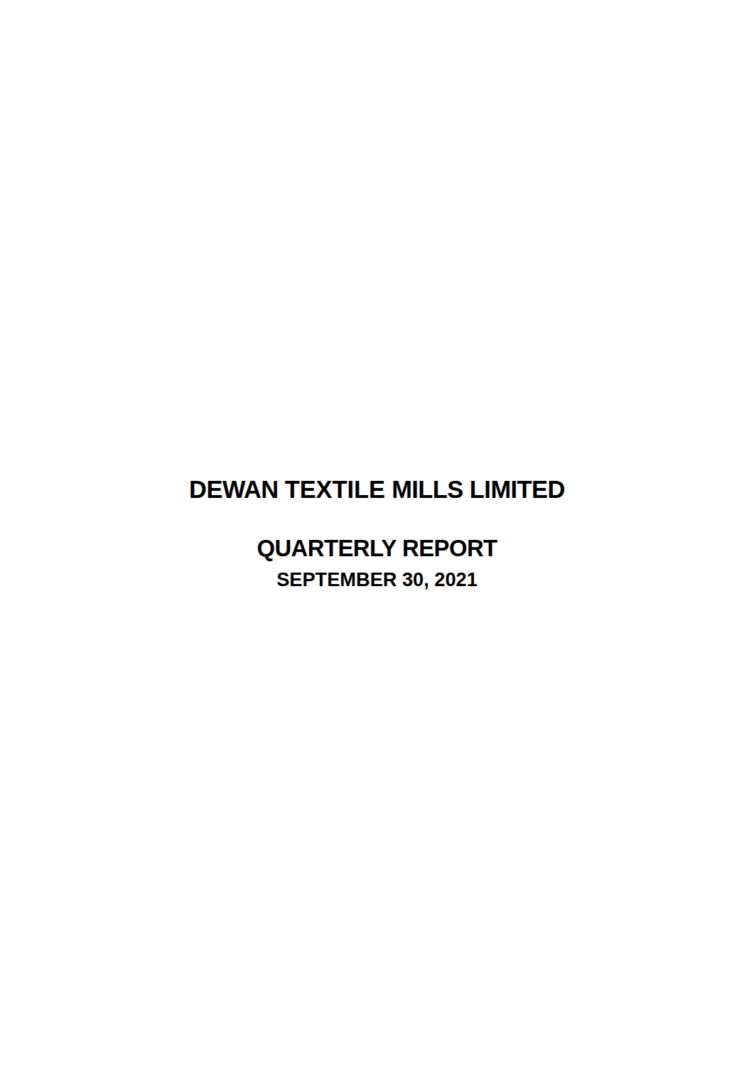DEWAN TEXTILE MILLS LIMITED
QUARTERLY REPORT
SEPTEMBER 30, 2021